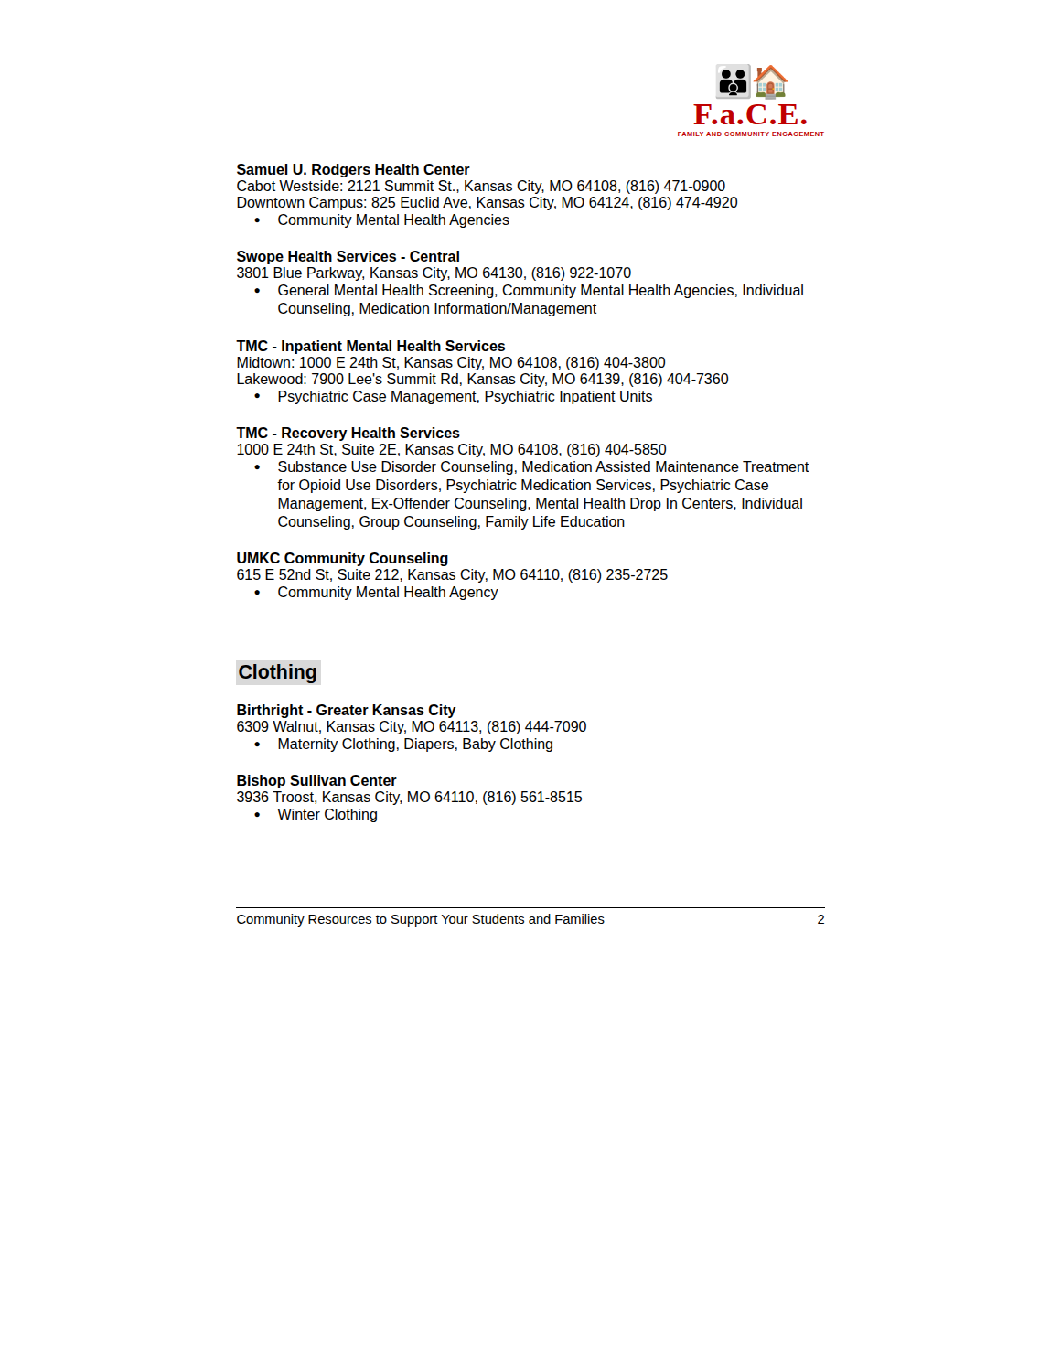👪🏠
F.a.C.E.
FAMILY AND COMMUNITY ENGAGEMENT
Samuel U. Rodgers Health Center
Cabot Westside: 2121 Summit St., Kansas City, MO 64108, (816) 471-0900
Downtown Campus: 825 Euclid Ave, Kansas City, MO 64124, (816) 474-4920
Community Mental Health Agencies
Swope Health Services - Central
3801 Blue Parkway, Kansas City, MO 64130, (816) 922-1070
General Mental Health Screening, Community Mental Health Agencies, Individual Counseling, Medication Information/Management
TMC - Inpatient Mental Health Services
Midtown: 1000 E 24th St, Kansas City, MO 64108, (816) 404-3800
Lakewood: 7900 Lee's Summit Rd, Kansas City, MO 64139, (816) 404-7360
Psychiatric Case Management, Psychiatric Inpatient Units
TMC - Recovery Health Services
1000 E 24th St, Suite 2E, Kansas City, MO 64108, (816) 404-5850
Substance Use Disorder Counseling, Medication Assisted Maintenance Treatment for Opioid Use Disorders, Psychiatric Medication Services, Psychiatric Case Management, Ex-Offender Counseling, Mental Health Drop In Centers, Individual Counseling, Group Counseling, Family Life Education
UMKC Community Counseling
615 E 52nd St, Suite 212, Kansas City, MO 64110, (816) 235-2725
Community Mental Health Agency
Clothing
Birthright - Greater Kansas City
6309 Walnut, Kansas City, MO 64113, (816) 444-7090
Maternity Clothing, Diapers, Baby Clothing
Bishop Sullivan Center
3936 Troost, Kansas City, MO 64110, (816) 561-8515
Winter Clothing
Community Resources to Support Your Students and Families 2